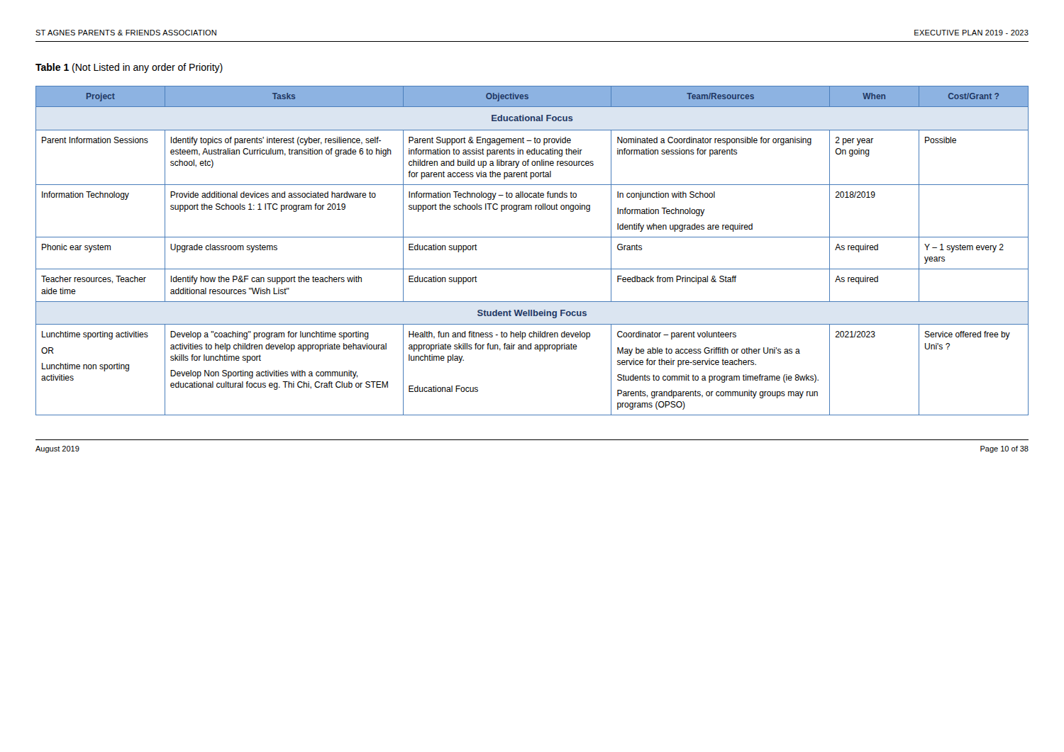St Agnes Parents & Friends Association
Executive Plan 2019 - 2023
Table 1 (Not Listed in any order of Priority)
| Project | Tasks | Objectives | Team/Resources | When | Cost/Grant ? |
| --- | --- | --- | --- | --- | --- |
| Educational Focus |
| Parent Information Sessions | Identify topics of parents' interest (cyber, resilience, self-esteem, Australian Curriculum, transition of grade 6 to high school, etc) | Parent Support & Engagement – to provide information to assist parents in educating their children and build up a library of online resources for parent access via the parent portal | Nominated a Coordinator responsible for organising information sessions for parents | 2 per year On going | Possible |
| Information Technology | Provide additional devices and associated hardware to support the Schools 1: 1 ITC program for 2019 | Information Technology – to allocate funds to support the schools ITC program rollout ongoing | In conjunction with School Information Technology Identify when upgrades are required | 2018/2019 | |
| Phonic ear system | Upgrade classroom systems | Education support | Grants | As required | Y – 1 system every 2 years |
| Teacher resources, Teacher aide time | Identify how the P&F can support the teachers with additional resources "Wish List" | Education support | Feedback from Principal & Staff | As required | |
| Student Wellbeing Focus |
| Lunchtime sporting activities OR Lunchtime non sporting activities | Develop a "coaching" program for lunchtime sporting activities to help children develop appropriate behavioural skills for lunchtime sport Develop Non Sporting activities with a community, educational cultural focus eg. Thi Chi, Craft Club or STEM | Health, fun and fitness - to help children develop appropriate skills for fun, fair and appropriate lunchtime play. Educational Focus | Coordinator – parent volunteers May be able to access Griffith or other Uni's as a service for their pre-service teachers. Students to commit to a program timeframe (ie 8wks). Parents, grandparents, or community groups may run programs (OPSO) | 2021/2023 | Service offered free by Uni's ? |
August 2019
Page 10 of 38